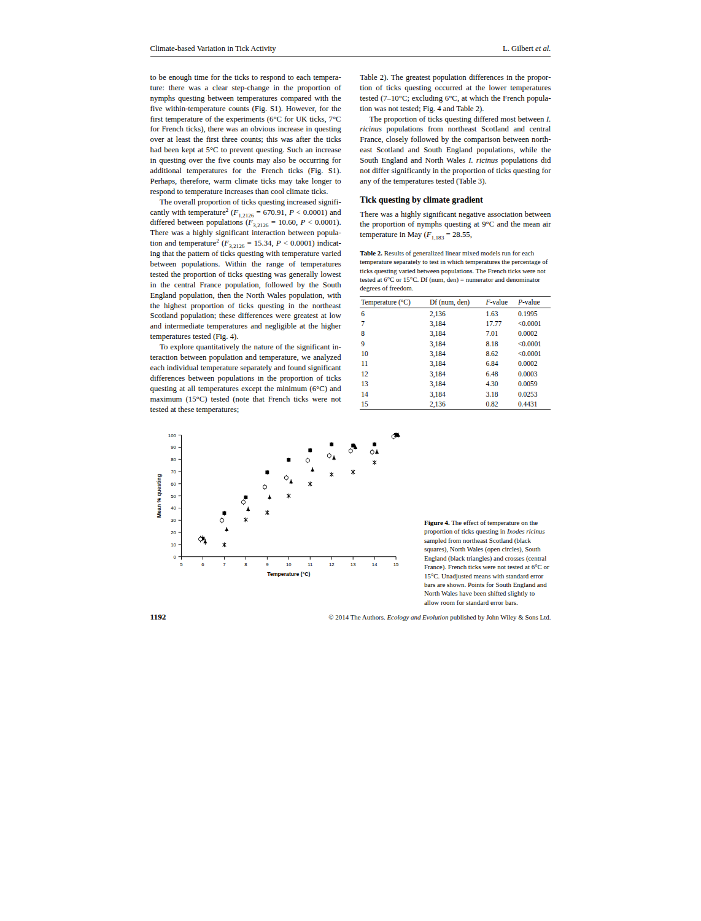Climate-based Variation in Tick Activity L. Gilbert et al.
to be enough time for the ticks to respond to each temperature: there was a clear step-change in the proportion of nymphs questing between temperatures compared with the five within-temperature counts (Fig. S1). However, for the first temperature of the experiments (6°C for UK ticks, 7°C for French ticks), there was an obvious increase in questing over at least the first three counts; this was after the ticks had been kept at 5°C to prevent questing. Such an increase in questing over the five counts may also be occurring for additional temperatures for the French ticks (Fig. S1). Perhaps, therefore, warm climate ticks may take longer to respond to temperature increases than cool climate ticks.
The overall proportion of ticks questing increased significantly with temperature2 (F1,2126 = 670.91, P < 0.0001) and differed between populations (F3,2126 = 10.60, P < 0.0001). There was a highly significant interaction between population and temperature2 (F3,2126 = 15.34, P < 0.0001) indicating that the pattern of ticks questing with temperature varied between populations. Within the range of temperatures tested the proportion of ticks questing was generally lowest in the central France population, followed by the South England population, then the North Wales population, with the highest proportion of ticks questing in the northeast Scotland population; these differences were greatest at low and intermediate temperatures and negligible at the higher temperatures tested (Fig. 4).
To explore quantitatively the nature of the significant interaction between population and temperature, we analyzed each individual temperature separately and found significant differences between populations in the proportion of ticks questing at all temperatures except the minimum (6°C) and maximum (15°C) tested (note that French ticks were not tested at these temperatures;
Table 2). The greatest population differences in the proportion of ticks questing occurred at the lower temperatures tested (7–10°C; excluding 6°C, at which the French population was not tested; Fig. 4 and Table 2).
The proportion of ticks questing differed most between I. ricinus populations from northeast Scotland and central France, closely followed by the comparison between northeast Scotland and South England populations, while the South England and North Wales I. ricinus populations did not differ significantly in the proportion of ticks questing for any of the temperatures tested (Table 3).
Tick questing by climate gradient
There was a highly significant negative association between the proportion of nymphs questing at 9°C and the mean air temperature in May (F1,183 = 28.55,
Table 2. Results of generalized linear mixed models run for each temperature separately to test in which temperatures the percentage of ticks questing varied between populations. The French ticks were not tested at 6°C or 15°C. Df (num, den) = numerator and denominator degrees of freedom.
| Temperature (°C) | Df (num, den) | F -value | P -value |
| --- | --- | --- | --- |
| 6 | 2,136 | 1.63 | 0.1995 |
| 7 | 3,184 | 17.77 | <0.0001 |
| 8 | 3,184 | 7.01 | 0.0002 |
| 9 | 3,184 | 8.18 | <0.0001 |
| 10 | 3,184 | 8.62 | <0.0001 |
| 11 | 3,184 | 6.84 | 0.0002 |
| 12 | 3,184 | 6.48 | 0.0003 |
| 13 | 3,184 | 4.30 | 0.0059 |
| 14 | 3,184 | 3.18 | 0.0253 |
| 15 | 2,136 | 0.82 | 0.4431 |
0 10 20 30 40 50 60 70 80 90 100 5 6 7 8 9 10 11 12 13 14 15 Temperature (°C) Mean % questing
Figure 4. The effect of temperature on the proportion of ticks questing in Ixodes ricinus sampled from northeast Scotland (black squares), North Wales (open circles), South England (black triangles) and crosses (central France). French ticks were not tested at 6°C or 15°C. Unadjusted means with standard error bars are shown. Points for South England and North Wales have been shifted slightly to allow room for standard error bars.
1192 © 2014 The Authors. Ecology and Evolution published by John Wiley & Sons Ltd.